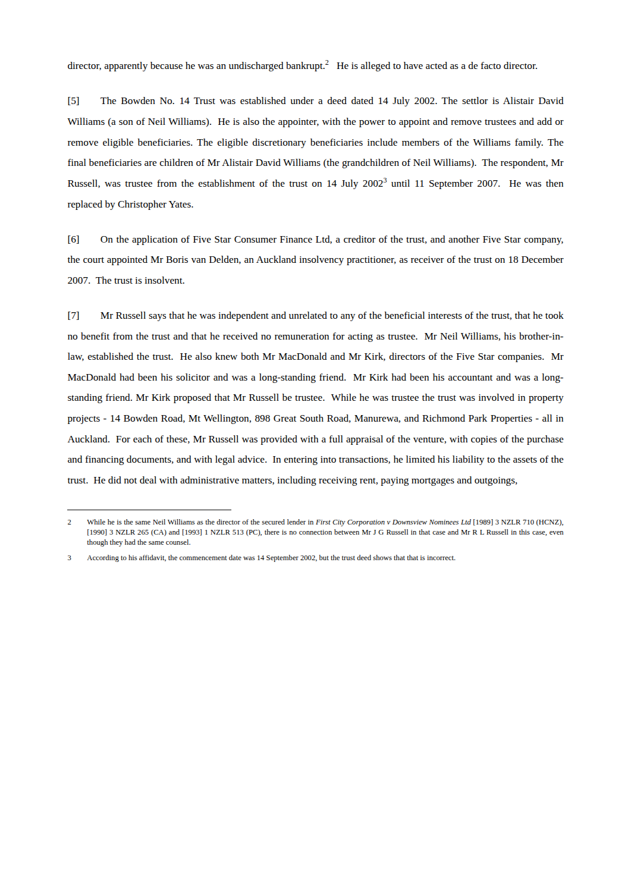director, apparently because he was an undischarged bankrupt.2 He is alleged to have acted as a de facto director.
[5] The Bowden No. 14 Trust was established under a deed dated 14 July 2002. The settlor is Alistair David Williams (a son of Neil Williams). He is also the appointer, with the power to appoint and remove trustees and add or remove eligible beneficiaries. The eligible discretionary beneficiaries include members of the Williams family. The final beneficiaries are children of Mr Alistair David Williams (the grandchildren of Neil Williams). The respondent, Mr Russell, was trustee from the establishment of the trust on 14 July 20023 until 11 September 2007. He was then replaced by Christopher Yates.
[6] On the application of Five Star Consumer Finance Ltd, a creditor of the trust, and another Five Star company, the court appointed Mr Boris van Delden, an Auckland insolvency practitioner, as receiver of the trust on 18 December 2007. The trust is insolvent.
[7] Mr Russell says that he was independent and unrelated to any of the beneficial interests of the trust, that he took no benefit from the trust and that he received no remuneration for acting as trustee. Mr Neil Williams, his brother-in-law, established the trust. He also knew both Mr MacDonald and Mr Kirk, directors of the Five Star companies. Mr MacDonald had been his solicitor and was a long-standing friend. Mr Kirk had been his accountant and was a long-standing friend. Mr Kirk proposed that Mr Russell be trustee. While he was trustee the trust was involved in property projects - 14 Bowden Road, Mt Wellington, 898 Great South Road, Manurewa, and Richmond Park Properties - all in Auckland. For each of these, Mr Russell was provided with a full appraisal of the venture, with copies of the purchase and financing documents, and with legal advice. In entering into transactions, he limited his liability to the assets of the trust. He did not deal with administrative matters, including receiving rent, paying mortgages and outgoings,
2
While he is the same Neil Williams as the director of the secured lender in First City Corporation v Downsview Nominees Ltd [1989] 3 NZLR 710 (HCNZ), [1990] 3 NZLR 265 (CA) and [1993] 1 NZLR 513 (PC), there is no connection between Mr J G Russell in that case and Mr R L Russell in this case, even though they had the same counsel.
3
According to his affidavit, the commencement date was 14 September 2002, but the trust deed shows that that is incorrect.